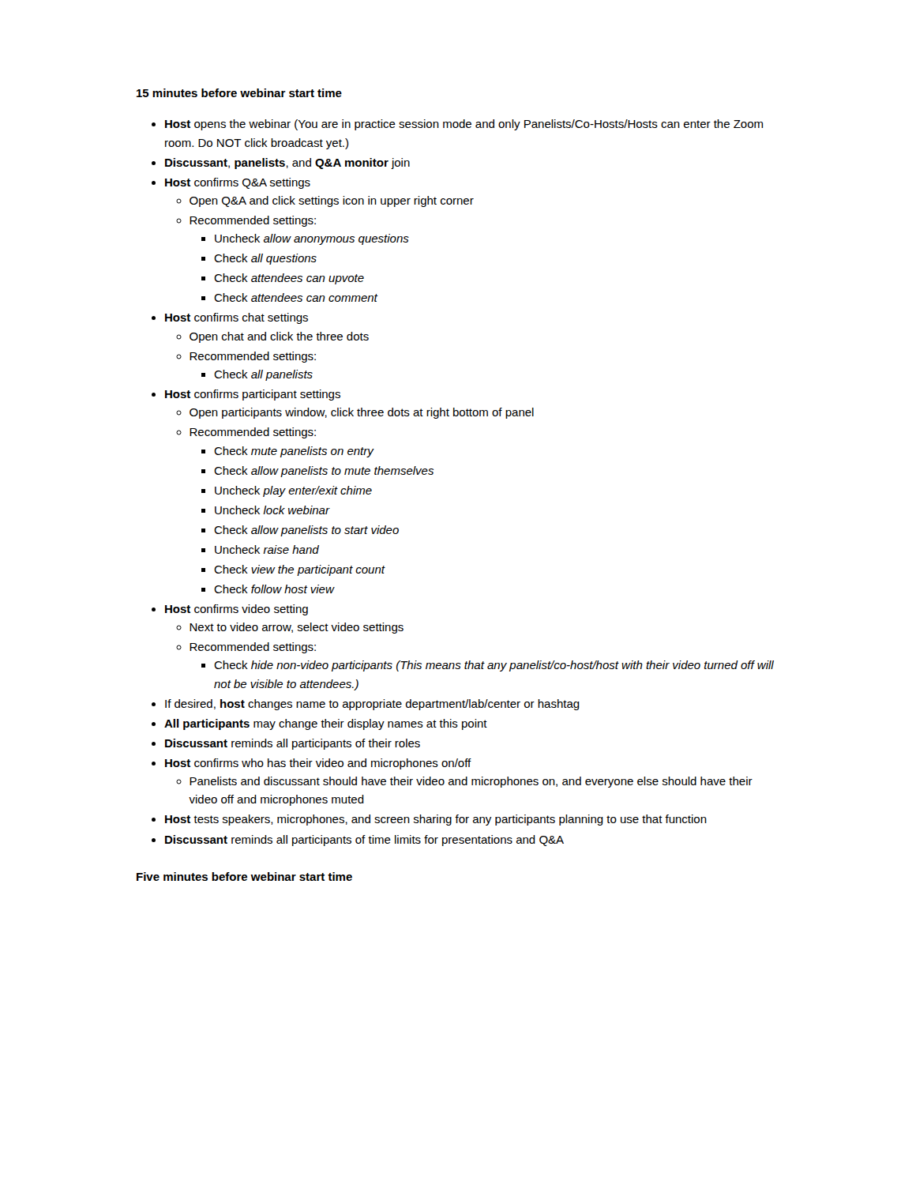15 minutes before webinar start time
Host opens the webinar (You are in practice session mode and only Panelists/Co-Hosts/Hosts can enter the Zoom room. Do NOT click broadcast yet.)
Discussant, panelists, and Q&A monitor join
Host confirms Q&A settings
Open Q&A and click settings icon in upper right corner
Recommended settings:
Uncheck allow anonymous questions
Check all questions
Check attendees can upvote
Check attendees can comment
Host confirms chat settings
Open chat and click the three dots
Recommended settings:
Check all panelists
Host confirms participant settings
Open participants window, click three dots at right bottom of panel
Recommended settings:
Check mute panelists on entry
Check allow panelists to mute themselves
Uncheck play enter/exit chime
Uncheck lock webinar
Check allow panelists to start video
Uncheck raise hand
Check view the participant count
Check follow host view
Host confirms video setting
Next to video arrow, select video settings
Recommended settings:
Check hide non-video participants (This means that any panelist/co-host/host with their video turned off will not be visible to attendees.)
If desired, host changes name to appropriate department/lab/center or hashtag
All participants may change their display names at this point
Discussant reminds all participants of their roles
Host confirms who has their video and microphones on/off
Panelists and discussant should have their video and microphones on, and everyone else should have their video off and microphones muted
Host tests speakers, microphones, and screen sharing for any participants planning to use that function
Discussant reminds all participants of time limits for presentations and Q&A
Five minutes before webinar start time